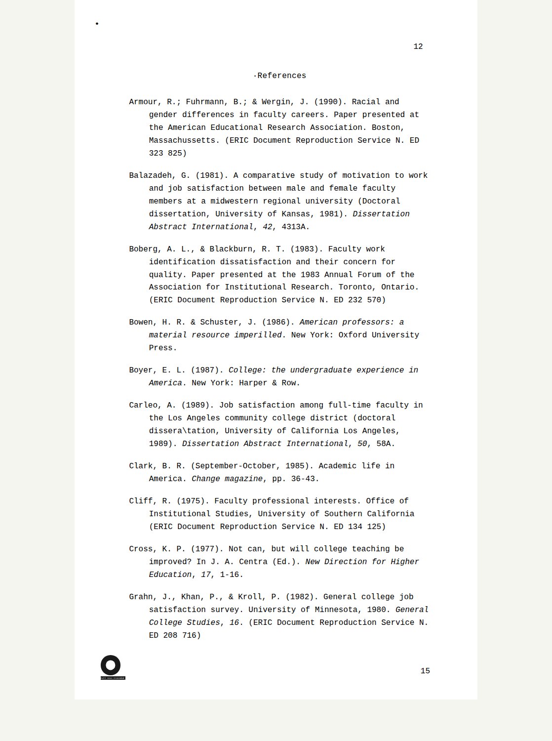•
12
·References
Armour, R.; Fuhrmann, B.; & Wergin, J. (1990). Racial and gender differences in faculty careers. Paper presented at the American Educational Research Association. Boston, Massachussetts. (ERIC Document Reproduction Service N. ED 323 825)
Balazadeh, G. (1981). A comparative study of motivation to work and job satisfaction between male and female faculty members at a midwestern regional university (Doctoral dissertation, University of Kansas, 1981). Dissertation Abstract International, 42, 4313A.
Boberg, A. L., & Blackburn, R. T. (1983). Faculty work identification dissatisfaction and their concern for quality. Paper presented at the 1983 Annual Forum of the Association for Institutional Research. Toronto, Ontario. (ERIC Document Reproduction Service N. ED 232 570)
Bowen, H. R. & Schuster, J. (1986). American professors: a material resource imperilled. New York: Oxford University Press.
Boyer, E. L. (1987). College: the undergraduate experience in America. New York: Harper & Row.
Carleo, A. (1989). Job satisfaction among full-time faculty in the Los Angeles community college district (doctoral dissera\tation, University of California Los Angeles, 1989). Dissertation Abstract International, 50, 58A.
Clark, B. R. (September-October, 1985). Academic life in America. Change magazine, pp. 36-43.
Cliff, R. (1975). Faculty professional interests. Office of Institutional Studies, University of Southern California (ERIC Document Reproduction Service N. ED 134 125)
Cross, K. P. (1977). Not can, but will college teaching be improved? In J. A. Centra (Ed.). New Direction for Higher Education, 17, 1-16.
Grahn, J., Khan, P., & Kroll, P. (1982). General college job satisfaction survey. University of Minnesota, 1980. General College Studies, 16. (ERIC Document Reproduction Service N. ED 208 716)
Full Text Provided by ERIC
15